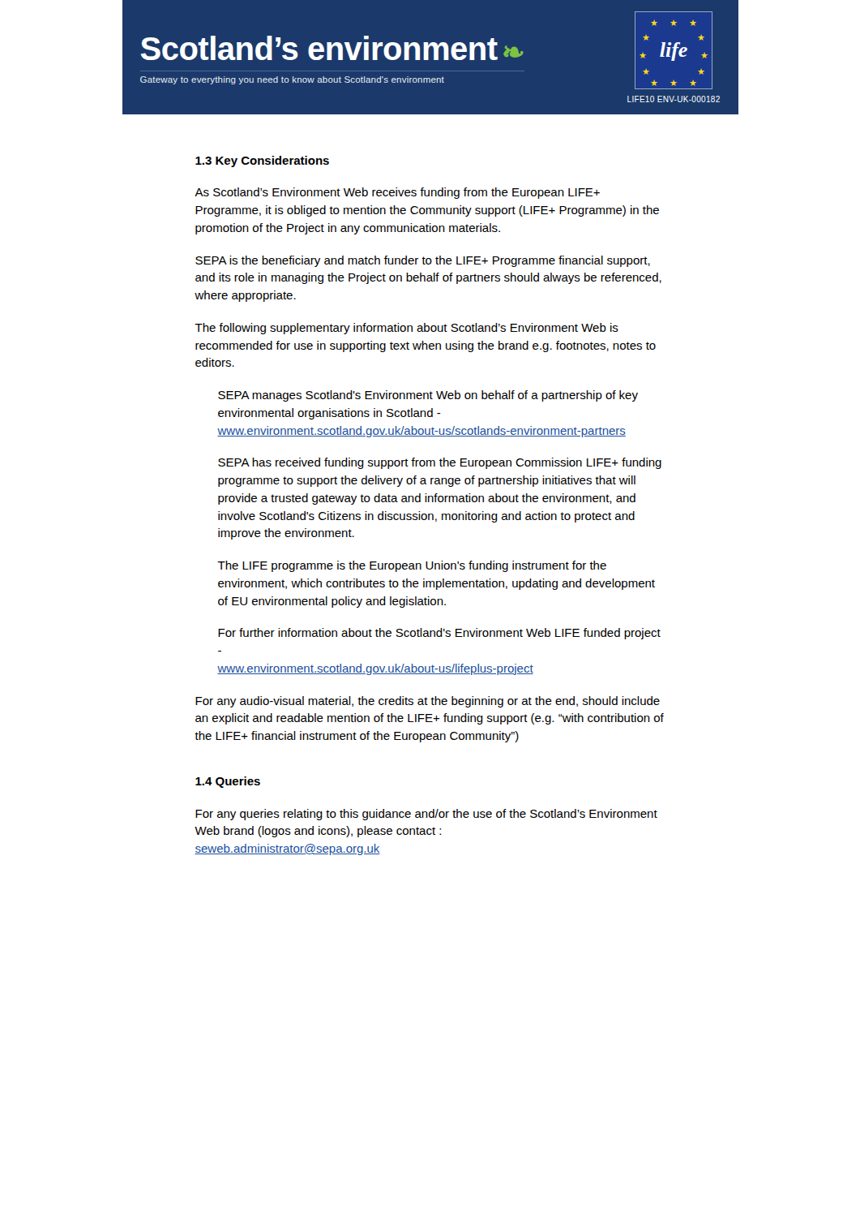Scotland’s environment❧
Gateway to everything you need to know about Scotland's environment
★ ★ ★ ★ ★ ★ ★ ★ ★ ★ ★ ★
life
LIFE10 ENV-UK-000182
1.3 Key Considerations
As Scotland’s Environment Web receives funding from the European LIFE+ Programme, it is obliged to mention the Community support (LIFE+ Programme) in the promotion of the Project in any communication materials.
SEPA is the beneficiary and match funder to the LIFE+ Programme financial support, and its role in managing the Project on behalf of partners should always be referenced, where appropriate.
The following supplementary information about Scotland’s Environment Web is recommended for use in supporting text when using the brand e.g. footnotes, notes to editors.
SEPA manages Scotland's Environment Web on behalf of a partnership of key environmental organisations in Scotland -
www.environment.scotland.gov.uk/about-us/scotlands-environment-partners
SEPA has received funding support from the European Commission LIFE+ funding programme to support the delivery of a range of partnership initiatives that will provide a trusted gateway to data and information about the environment, and involve Scotland's Citizens in discussion, monitoring and action to protect and improve the environment.
The LIFE programme is the European Union's funding instrument for the environment, which contributes to the implementation, updating and development of EU environmental policy and legislation.
For further information about the Scotland's Environment Web LIFE funded project -
www.environment.scotland.gov.uk/about-us/lifeplus-project
For any audio-visual material, the credits at the beginning or at the end, should include an explicit and readable mention of the LIFE+ funding support (e.g. “with contribution of the LIFE+ financial instrument of the European Community”)
1.4 Queries
For any queries relating to this guidance and/or the use of the Scotland’s Environment Web brand (logos and icons), please contact :
seweb.administrator@sepa.org.uk